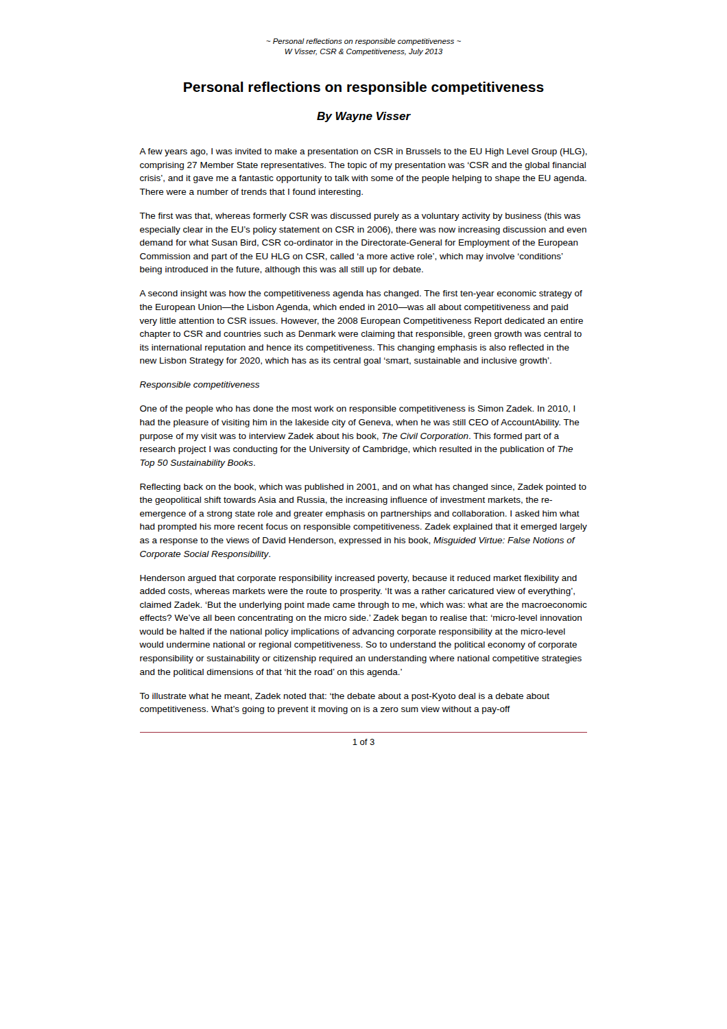~ Personal reflections on responsible competitiveness ~
W Visser, CSR & Competitiveness, July 2013
Personal reflections on responsible competitiveness
By Wayne Visser
A few years ago, I was invited to make a presentation on CSR in Brussels to the EU High Level Group (HLG), comprising 27 Member State representatives. The topic of my presentation was ‘CSR and the global financial crisis’, and it gave me a fantastic opportunity to talk with some of the people helping to shape the EU agenda. There were a number of trends that I found interesting.
The first was that, whereas formerly CSR was discussed purely as a voluntary activity by business (this was especially clear in the EU’s policy statement on CSR in 2006), there was now increasing discussion and even demand for what Susan Bird, CSR co-ordinator in the Directorate-General for Employment of the European Commission and part of the EU HLG on CSR, called ‘a more active role’, which may involve ‘conditions’ being introduced in the future, although this was all still up for debate.
A second insight was how the competitiveness agenda has changed. The first ten-year economic strategy of the European Union—the Lisbon Agenda, which ended in 2010—was all about competitiveness and paid very little attention to CSR issues. However, the 2008 European Competitiveness Report dedicated an entire chapter to CSR and countries such as Denmark were claiming that responsible, green growth was central to its international reputation and hence its competitiveness. This changing emphasis is also reflected in the new Lisbon Strategy for 2020, which has as its central goal ‘smart, sustainable and inclusive growth’.
Responsible competitiveness
One of the people who has done the most work on responsible competitiveness is Simon Zadek. In 2010, I had the pleasure of visiting him in the lakeside city of Geneva, when he was still CEO of AccountAbility. The purpose of my visit was to interview Zadek about his book, The Civil Corporation. This formed part of a research project I was conducting for the University of Cambridge, which resulted in the publication of The Top 50 Sustainability Books.
Reflecting back on the book, which was published in 2001, and on what has changed since, Zadek pointed to the geopolitical shift towards Asia and Russia, the increasing influence of investment markets, the re-emergence of a strong state role and greater emphasis on partnerships and collaboration. I asked him what had prompted his more recent focus on responsible competitiveness. Zadek explained that it emerged largely as a response to the views of David Henderson, expressed in his book, Misguided Virtue: False Notions of Corporate Social Responsibility.
Henderson argued that corporate responsibility increased poverty, because it reduced market flexibility and added costs, whereas markets were the route to prosperity. ‘It was a rather caricatured view of everything’, claimed Zadek. ‘But the underlying point made came through to me, which was: what are the macroeconomic effects? We’ve all been concentrating on the micro side.’ Zadek began to realise that: ‘micro-level innovation would be halted if the national policy implications of advancing corporate responsibility at the micro-level would undermine national or regional competitiveness. So to understand the political economy of corporate responsibility or sustainability or citizenship required an understanding where national competitive strategies and the political dimensions of that ‘hit the road’ on this agenda.’
To illustrate what he meant, Zadek noted that: ‘the debate about a post-Kyoto deal is a debate about competitiveness. What’s going to prevent it moving on is a zero sum view without a pay-off
1 of 3